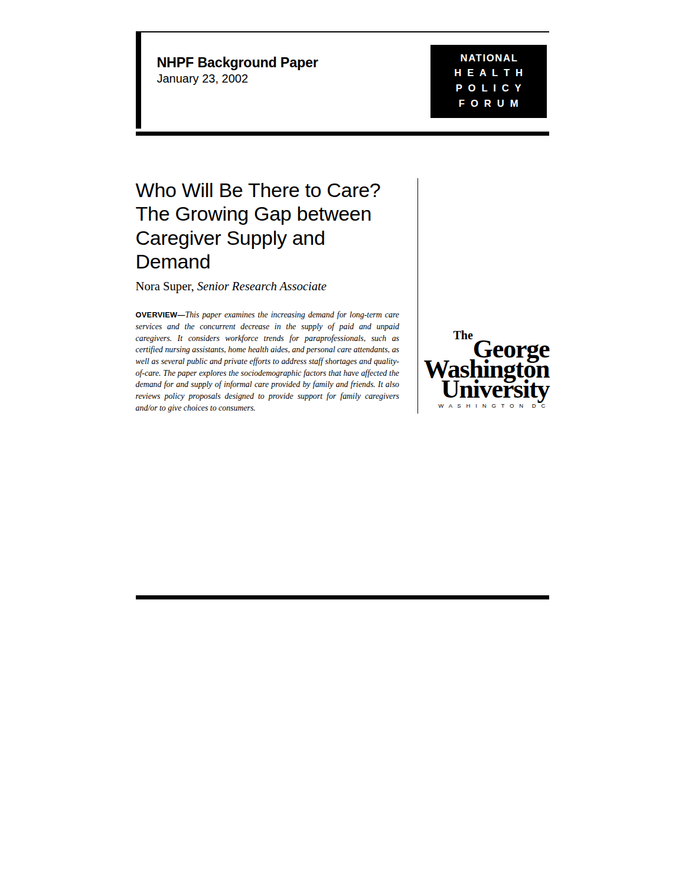NHPF Background Paper
January 23, 2002
NATIONAL
H E A L T H
P O L I C Y
F O R U M
Who Will Be There to Care?
The Growing Gap between
Caregiver Supply and Demand
Nora Super, Senior Research Associate
OVERVIEW—This paper examines the increasing demand for long-term care services and the concurrent decrease in the supply of paid and unpaid caregivers. It considers workforce trends for paraprofessionals, such as certified nursing assistants, home health aides, and personal care attendants, as well as several public and private efforts to address staff shortages and quality-of-care. The paper explores the sociodemographic factors that have affected the demand for and supply of informal care provided by family and friends. It also reviews policy proposals designed to provide support for family caregivers and/or to give choices to consumers.
The George Washington University W A S H I N G T O N D C